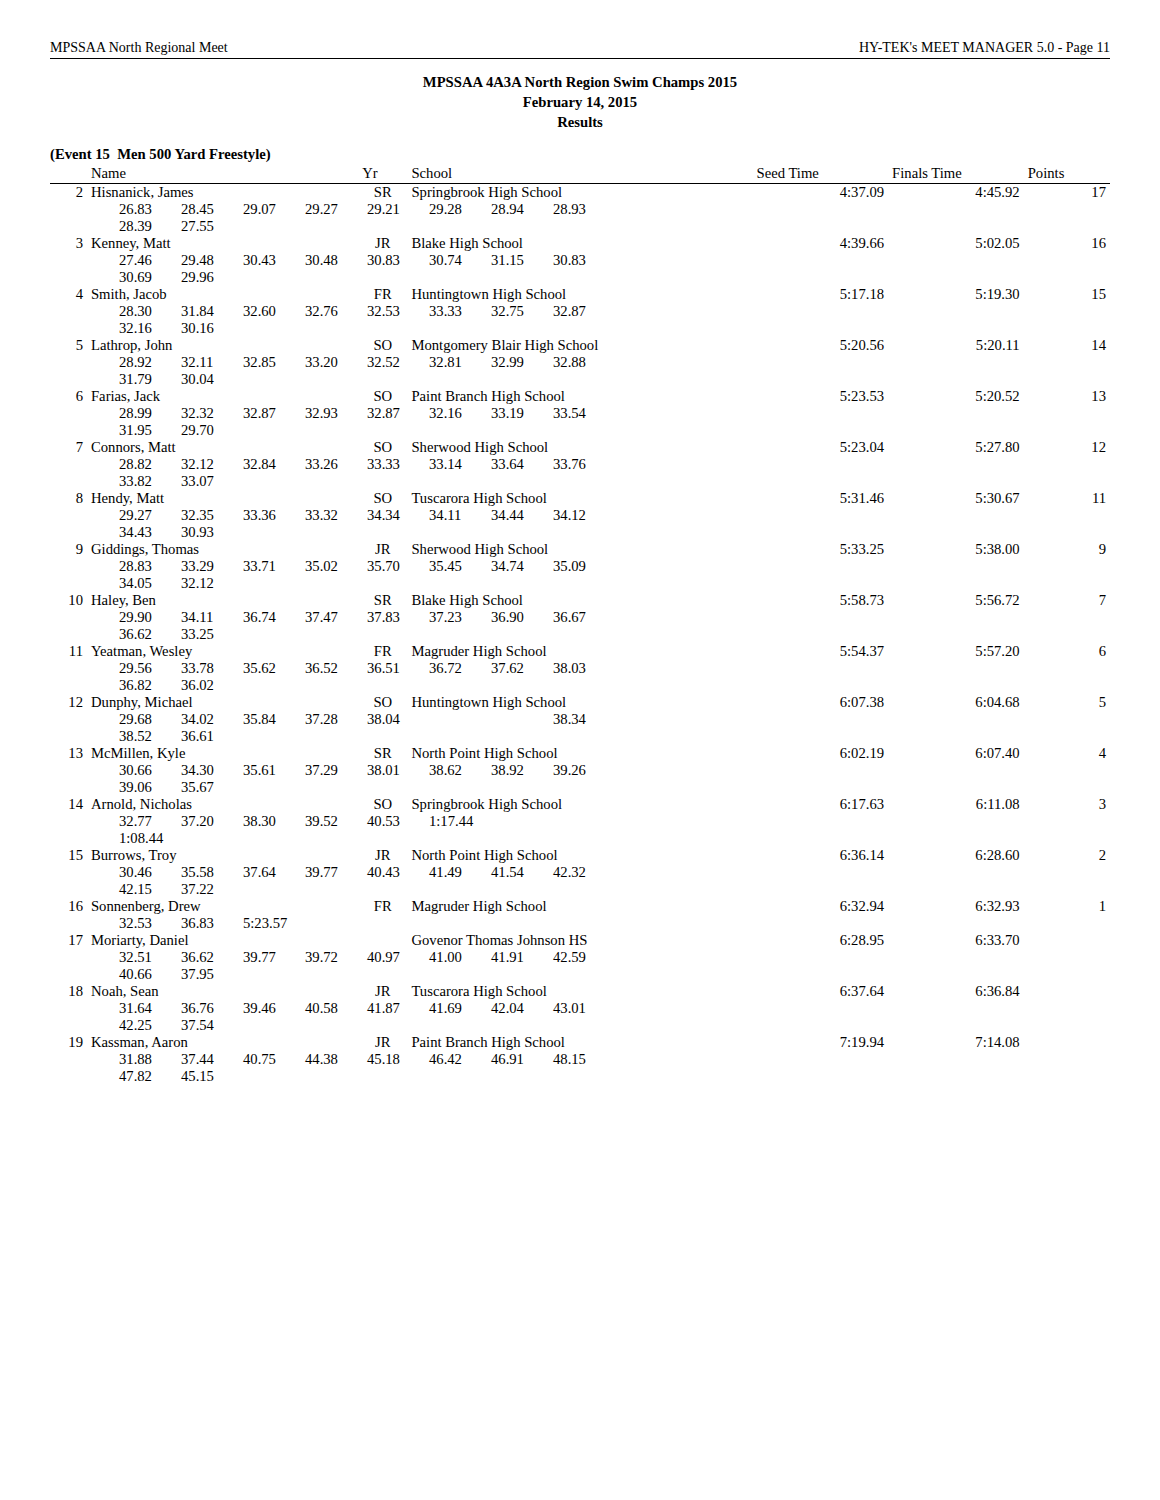MPSSAA North Regional Meet HY-TEK's MEET MANAGER 5.0 - Page 11
MPSSAA 4A3A North Region Swim Champs 2015
February 14, 2015
Results
(Event 15 Men 500 Yard Freestyle)
| | Name | Yr | School | Seed Time | Finals Time | Points |
| --- | --- | --- | --- | --- | --- | --- |
| 2 | Hisnanick, James | SR | Springbrook High School | 4:37.09 | 4:45.92 | 17 |
| | 26.83 28.45 29.07 29.27 29.21 29.28 28.94 28.93 |
| | 28.39 27.55 |
| 3 | Kenney, Matt | JR | Blake High School | 4:39.66 | 5:02.05 | 16 |
| | 27.46 29.48 30.43 30.48 30.83 30.74 31.15 30.83 |
| | 30.69 29.96 |
| 4 | Smith, Jacob | FR | Huntingtown High School | 5:17.18 | 5:19.30 | 15 |
| | 28.30 31.84 32.60 32.76 32.53 33.33 32.75 32.87 |
| | 32.16 30.16 |
| 5 | Lathrop, John | SO | Montgomery Blair High School | 5:20.56 | 5:20.11 | 14 |
| | 28.92 32.11 32.85 33.20 32.52 32.81 32.99 32.88 |
| | 31.79 30.04 |
| 6 | Farias, Jack | SO | Paint Branch High School | 5:23.53 | 5:20.52 | 13 |
| | 28.99 32.32 32.87 32.93 32.87 32.16 33.19 33.54 |
| | 31.95 29.70 |
| 7 | Connors, Matt | SO | Sherwood High School | 5:23.04 | 5:27.80 | 12 |
| | 28.82 32.12 32.84 33.26 33.33 33.14 33.64 33.76 |
| | 33.82 33.07 |
| 8 | Hendy, Matt | SO | Tuscarora High School | 5:31.46 | 5:30.67 | 11 |
| | 29.27 32.35 33.36 33.32 34.34 34.11 34.44 34.12 |
| | 34.43 30.93 |
| 9 | Giddings, Thomas | JR | Sherwood High School | 5:33.25 | 5:38.00 | 9 |
| | 28.83 33.29 33.71 35.02 35.70 35.45 34.74 35.09 |
| | 34.05 32.12 |
| 10 | Haley, Ben | SR | Blake High School | 5:58.73 | 5:56.72 | 7 |
| | 29.90 34.11 36.74 37.47 37.83 37.23 36.90 36.67 |
| | 36.62 33.25 |
| 11 | Yeatman, Wesley | FR | Magruder High School | 5:54.37 | 5:57.20 | 6 |
| | 29.56 33.78 35.62 36.52 36.51 36.72 37.62 38.03 |
| | 36.82 36.02 |
| 12 | Dunphy, Michael | SO | Huntingtown High School | 6:07.38 | 6:04.68 | 5 |
| | 29.68 34.02 35.84 37.28 38.04 38.34 |
| | 38.52 36.61 |
| 13 | McMillen, Kyle | SR | North Point High School | 6:02.19 | 6:07.40 | 4 |
| | 30.66 34.30 35.61 37.29 38.01 38.62 38.92 39.26 |
| | 39.06 35.67 |
| 14 | Arnold, Nicholas | SO | Springbrook High School | 6:17.63 | 6:11.08 | 3 |
| | 32.77 37.20 38.30 39.52 40.53 1:17.44 |
| | 1:08.44 |
| 15 | Burrows, Troy | JR | North Point High School | 6:36.14 | 6:28.60 | 2 |
| | 30.46 35.58 37.64 39.77 40.43 41.49 41.54 42.32 |
| | 42.15 37.22 |
| 16 | Sonnenberg, Drew | FR | Magruder High School | 6:32.94 | 6:32.93 | 1 |
| | 32.53 36.83 5:23.57 |
| 17 | Moriarty, Daniel | | Govenor Thomas Johnson HS | 6:28.95 | 6:33.70 | |
| | 32.51 36.62 39.77 39.72 40.97 41.00 41.91 42.59 |
| | 40.66 37.95 |
| 18 | Noah, Sean | JR | Tuscarora High School | 6:37.64 | 6:36.84 | |
| | 31.64 36.76 39.46 40.58 41.87 41.69 42.04 43.01 |
| | 42.25 37.54 |
| 19 | Kassman, Aaron | JR | Paint Branch High School | 7:19.94 | 7:14.08 | |
| | 31.88 37.44 40.75 44.38 45.18 46.42 46.91 48.15 |
| | 47.82 45.15 |